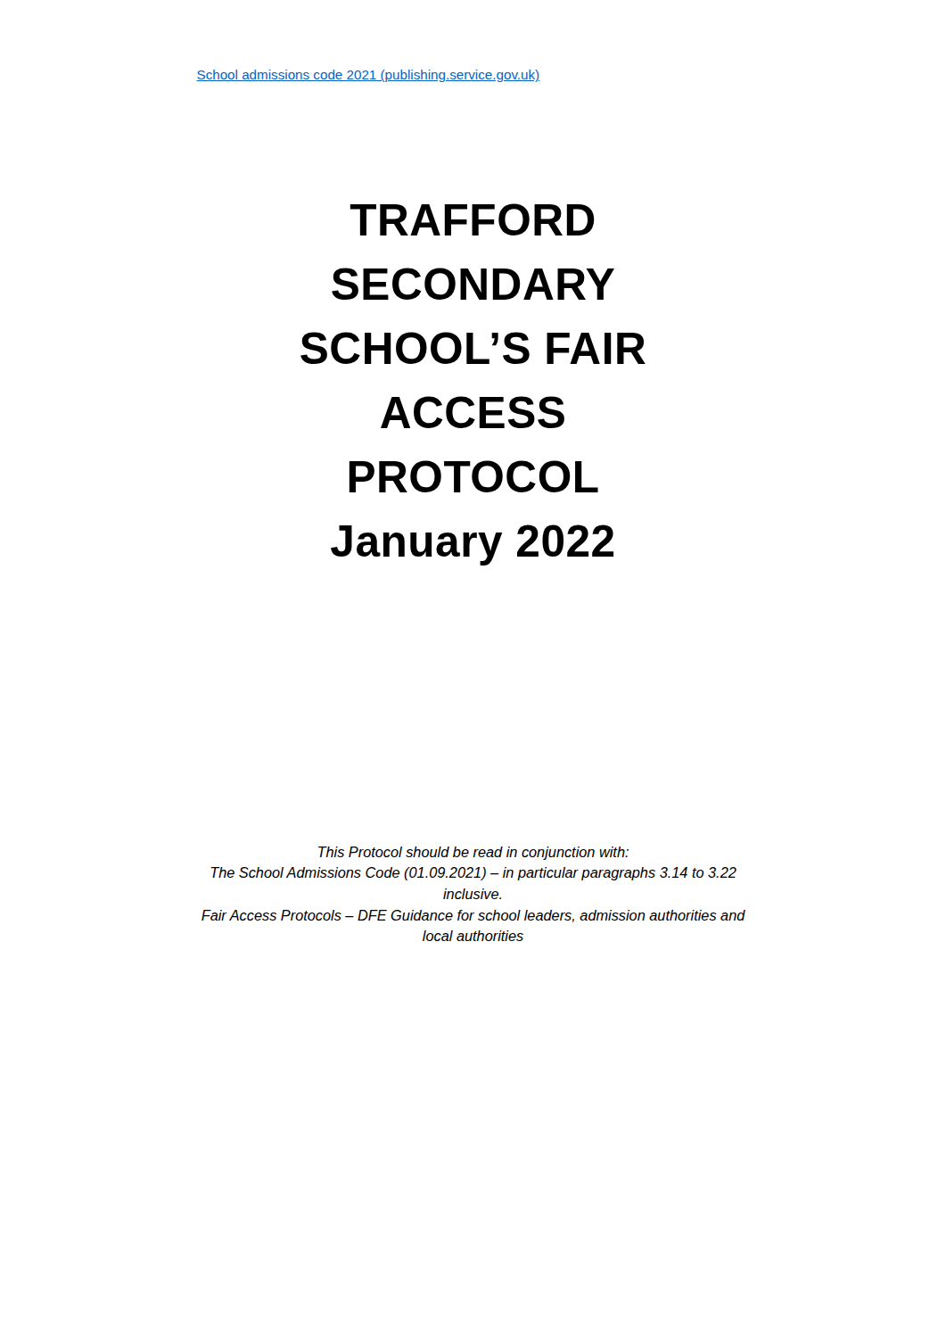School admissions code 2021 (publishing.service.gov.uk)
TRAFFORD SECONDARY SCHOOL’S FAIR ACCESS PROTOCOL January 2022
This Protocol should be read in conjunction with:
The School Admissions Code (01.09.2021) – in particular paragraphs 3.14 to 3.22 inclusive.
Fair Access Protocols – DFE Guidance for school leaders, admission authorities and local authorities